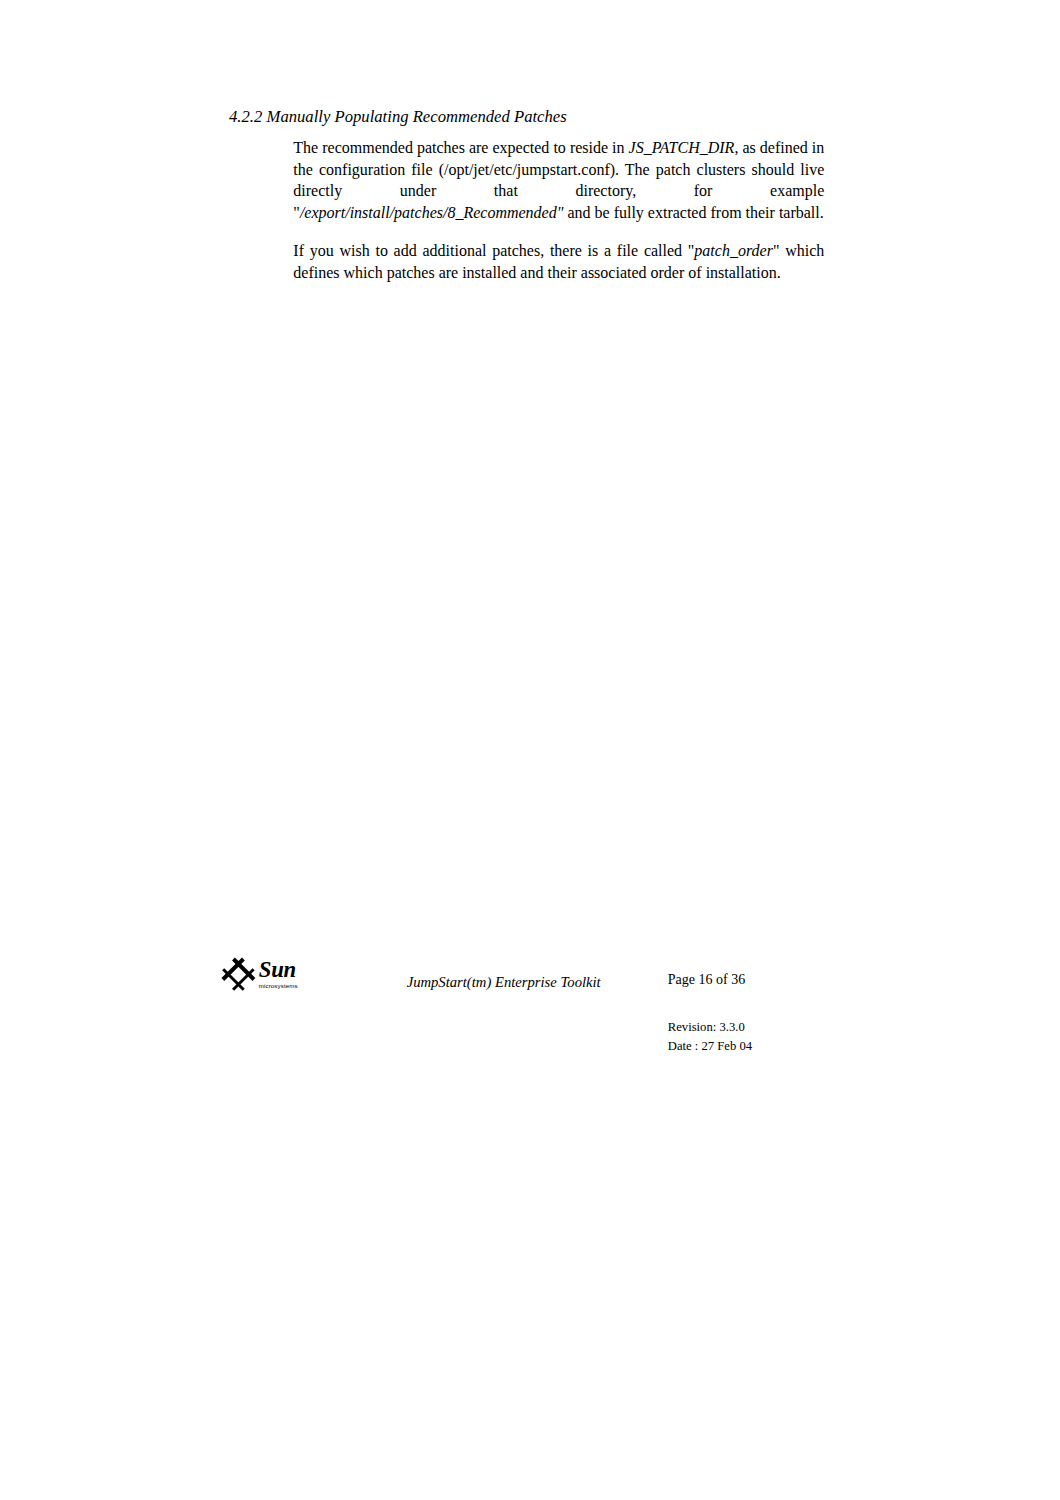4.2.2 Manually Populating Recommended Patches
The recommended patches are expected to reside in JS_PATCH_DIR, as defined in the configuration file (/opt/jet/etc/jumpstart.conf). The patch clusters should live directly under that directory, for example "/export/install/patches/8_Recommended" and be fully extracted from their tarball.
If you wish to add additional patches, there is a file called "patch_order" which defines which patches are installed and their associated order of installation.
Sun microsystems
JumpStart(tm) Enterprise Toolkit
Page 16 of 36
Revision: 3.3.0
Date : 27 Feb 04